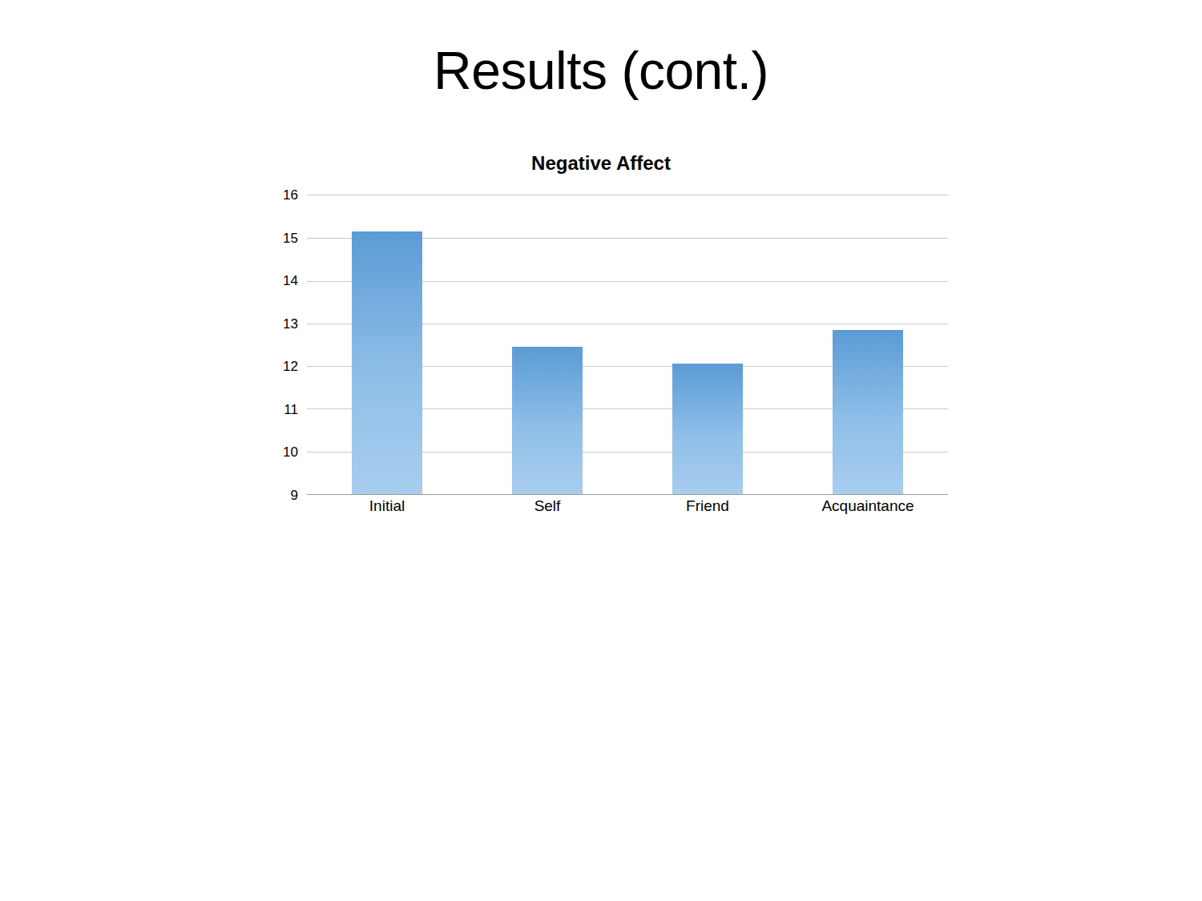Results (cont.)
Negative Affect
16
15
14
13
12
11
10
9
Initial
Self
Friend
Acquaintance